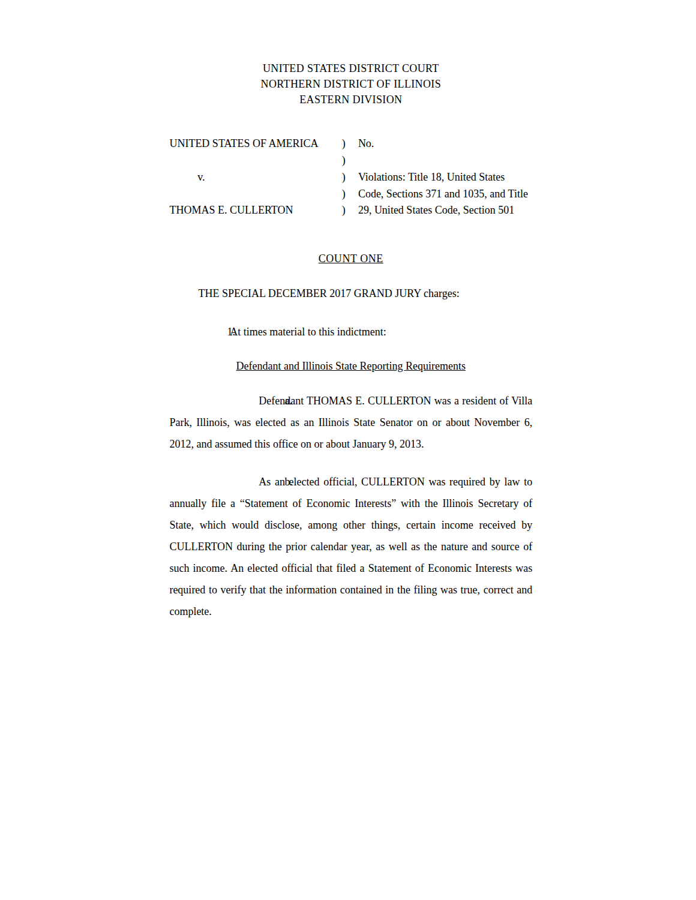UNITED STATES DISTRICT COURT
NORTHERN DISTRICT OF ILLINOIS
EASTERN DIVISION
| UNITED STATES OF AMERICA | ) | No. |
| | ) | |
| v. | ) | Violations: Title 18, United States |
| | ) | Code, Sections 371 and 1035, and Title |
| THOMAS E. CULLERTON | ) | 29, United States Code, Section 501 |
COUNT ONE
THE SPECIAL DECEMBER 2017 GRAND JURY charges:
1. At times material to this indictment:
Defendant and Illinois State Reporting Requirements
a. Defendant THOMAS E. CULLERTON was a resident of Villa Park, Illinois, was elected as an Illinois State Senator on or about November 6, 2012, and assumed this office on or about January 9, 2013.
b. As an elected official, CULLERTON was required by law to annually file a “Statement of Economic Interests” with the Illinois Secretary of State, which would disclose, among other things, certain income received by CULLERTON during the prior calendar year, as well as the nature and source of such income. An elected official that filed a Statement of Economic Interests was required to verify that the information contained in the filing was true, correct and complete.